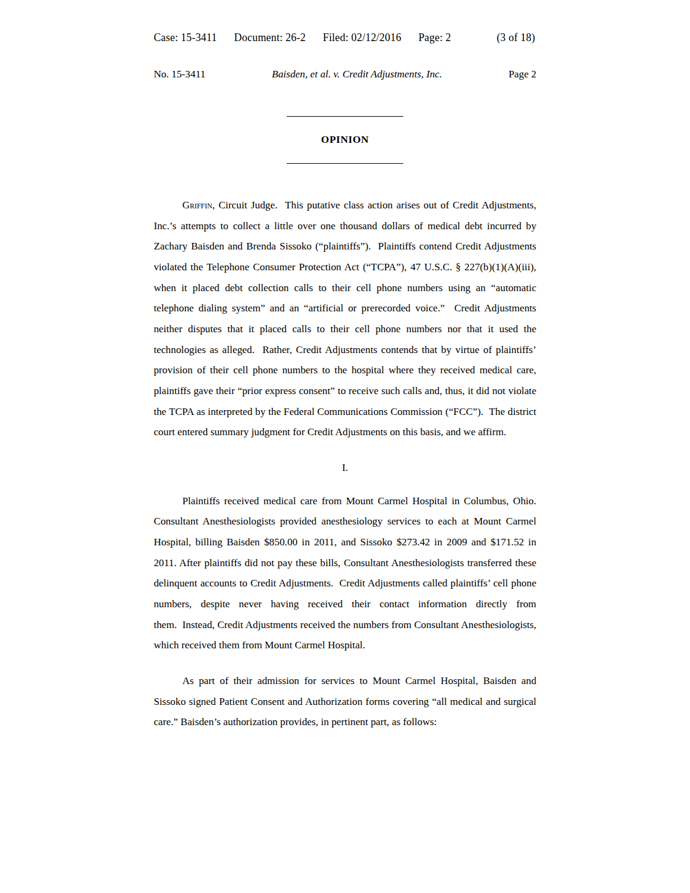Case: 15-3411 Document: 26-2 Filed: 02/12/2016 Page: 2
(3 of 18)
No. 15-3411
Baisden, et al. v. Credit Adjustments, Inc.
Page 2
OPINION
Griffin, Circuit Judge. This putative class action arises out of Credit Adjustments, Inc.’s attempts to collect a little over one thousand dollars of medical debt incurred by Zachary Baisden and Brenda Sissoko (“plaintiffs”). Plaintiffs contend Credit Adjustments violated the Telephone Consumer Protection Act (“TCPA”), 47 U.S.C. § 227(b)(1)(A)(iii), when it placed debt collection calls to their cell phone numbers using an “automatic telephone dialing system” and an “artificial or prerecorded voice.” Credit Adjustments neither disputes that it placed calls to their cell phone numbers nor that it used the technologies as alleged. Rather, Credit Adjustments contends that by virtue of plaintiffs’ provision of their cell phone numbers to the hospital where they received medical care, plaintiffs gave their “prior express consent” to receive such calls and, thus, it did not violate the TCPA as interpreted by the Federal Communications Commission (“FCC”). The district court entered summary judgment for Credit Adjustments on this basis, and we affirm.
I.
Plaintiffs received medical care from Mount Carmel Hospital in Columbus, Ohio. Consultant Anesthesiologists provided anesthesiology services to each at Mount Carmel Hospital, billing Baisden $850.00 in 2011, and Sissoko $273.42 in 2009 and $171.52 in 2011. After plaintiffs did not pay these bills, Consultant Anesthesiologists transferred these delinquent accounts to Credit Adjustments. Credit Adjustments called plaintiffs’ cell phone numbers, despite never having received their contact information directly from them. Instead, Credit Adjustments received the numbers from Consultant Anesthesiologists, which received them from Mount Carmel Hospital.
As part of their admission for services to Mount Carmel Hospital, Baisden and Sissoko signed Patient Consent and Authorization forms covering “all medical and surgical care.” Baisden’s authorization provides, in pertinent part, as follows: